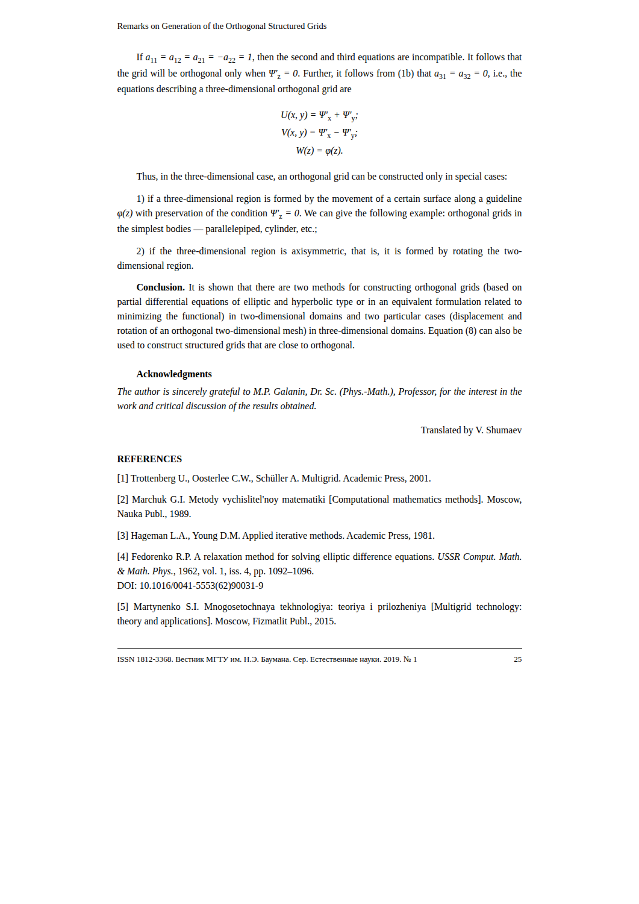Remarks on Generation of the Orthogonal Structured Grids
If a11 = a12 = a21 = −a22 = 1, then the second and third equations are incompatible. It follows that the grid will be orthogonal only when Ψ′z = 0. Further, it follows from (1b) that a31 = a32 = 0, i.e., the equations describing a three-dimensional orthogonal grid are
U(x, y) = Ψ′x + Ψ′y;
V(x, y) = Ψ′x − Ψ′y;
W(z) = φ(z).
Thus, in the three-dimensional case, an orthogonal grid can be constructed only in special cases:
1) if a three-dimensional region is formed by the movement of a certain surface along a guideline φ(z) with preservation of the condition Ψ′z = 0. We can give the following example: orthogonal grids in the simplest bodies — parallelepiped, cylinder, etc.;
2) if the three-dimensional region is axisymmetric, that is, it is formed by rotating the two-dimensional region.
Conclusion. It is shown that there are two methods for constructing orthogonal grids (based on partial differential equations of elliptic and hyperbolic type or in an equivalent formulation related to minimizing the functional) in two-dimensional domains and two particular cases (displacement and rotation of an orthogonal two-dimensional mesh) in three-dimensional domains. Equation (8) can also be used to construct structured grids that are close to orthogonal.
Acknowledgments
The author is sincerely grateful to M.P. Galanin, Dr. Sc. (Phys.-Math.), Professor, for the interest in the work and critical discussion of the results obtained.
Translated by V. Shumaev
REFERENCES
[1] Trottenberg U., Oosterlee C.W., Schüller A. Multigrid. Academic Press, 2001.
[2] Marchuk G.I. Metody vychislitel'noy matematiki [Computational mathematics methods]. Moscow, Nauka Publ., 1989.
[3] Hageman L.A., Young D.M. Applied iterative methods. Academic Press, 1981.
[4] Fedorenko R.P. A relaxation method for solving elliptic difference equations. USSR Comput. Math. & Math. Phys., 1962, vol. 1, iss. 4, pp. 1092–1096.
DOI: 10.1016/0041-5553(62)90031-9
[5] Martynenko S.I. Mnogosetochnaya tekhnologiya: teoriya i prilozheniya [Multigrid technology: theory and applications]. Moscow, Fizmatlit Publ., 2015.
ISSN 1812-3368. Вестник МГТУ им. Н.Э. Баумана. Сер. Естественные науки. 2019. № 1 25